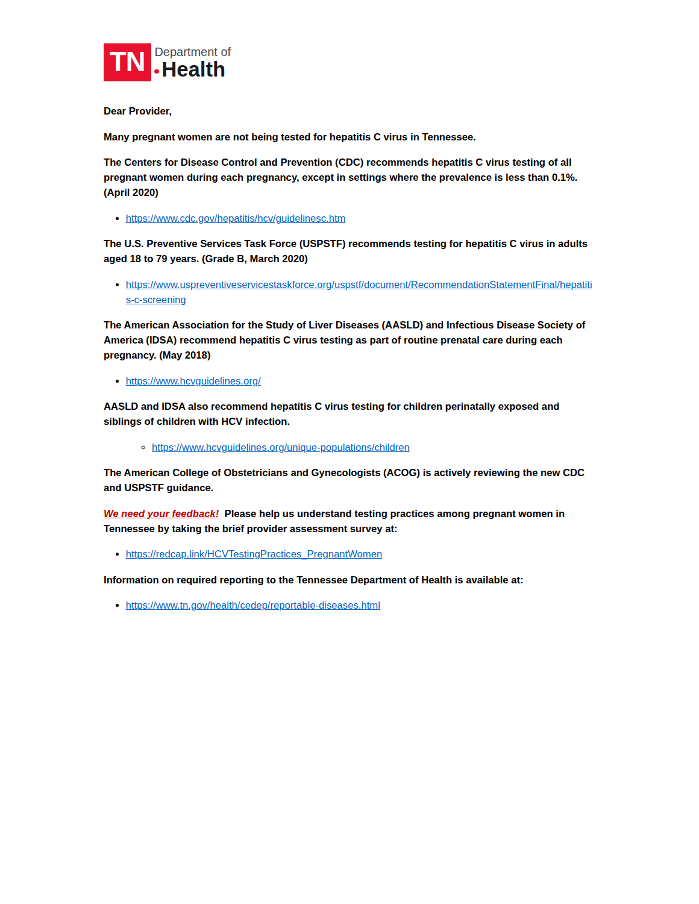TN Department of Health
Dear Provider,
Many pregnant women are not being tested for hepatitis C virus in Tennessee.
The Centers for Disease Control and Prevention (CDC) recommends hepatitis C virus testing of all pregnant women during each pregnancy, except in settings where the prevalence is less than 0.1%. (April 2020)
https://www.cdc.gov/hepatitis/hcv/guidelinesc.htm
The U.S. Preventive Services Task Force (USPSTF) recommends testing for hepatitis C virus in adults aged 18 to 79 years. (Grade B, March 2020)
https://www.uspreventiveservicestaskforce.org/uspstf/document/RecommendationStatementFinal/hepatitis-c-screening
The American Association for the Study of Liver Diseases (AASLD) and Infectious Disease Society of America (IDSA) recommend hepatitis C virus testing as part of routine prenatal care during each pregnancy. (May 2018)
https://www.hcvguidelines.org/
AASLD and IDSA also recommend hepatitis C virus testing for children perinatally exposed and siblings of children with HCV infection.
https://www.hcvguidelines.org/unique-populations/children
The American College of Obstetricians and Gynecologists (ACOG) is actively reviewing the new CDC and USPSTF guidance.
We need your feedback! Please help us understand testing practices among pregnant women in Tennessee by taking the brief provider assessment survey at:
https://redcap.link/HCVTestingPractices_PregnantWomen
Information on required reporting to the Tennessee Department of Health is available at:
https://www.tn.gov/health/cedep/reportable-diseases.html